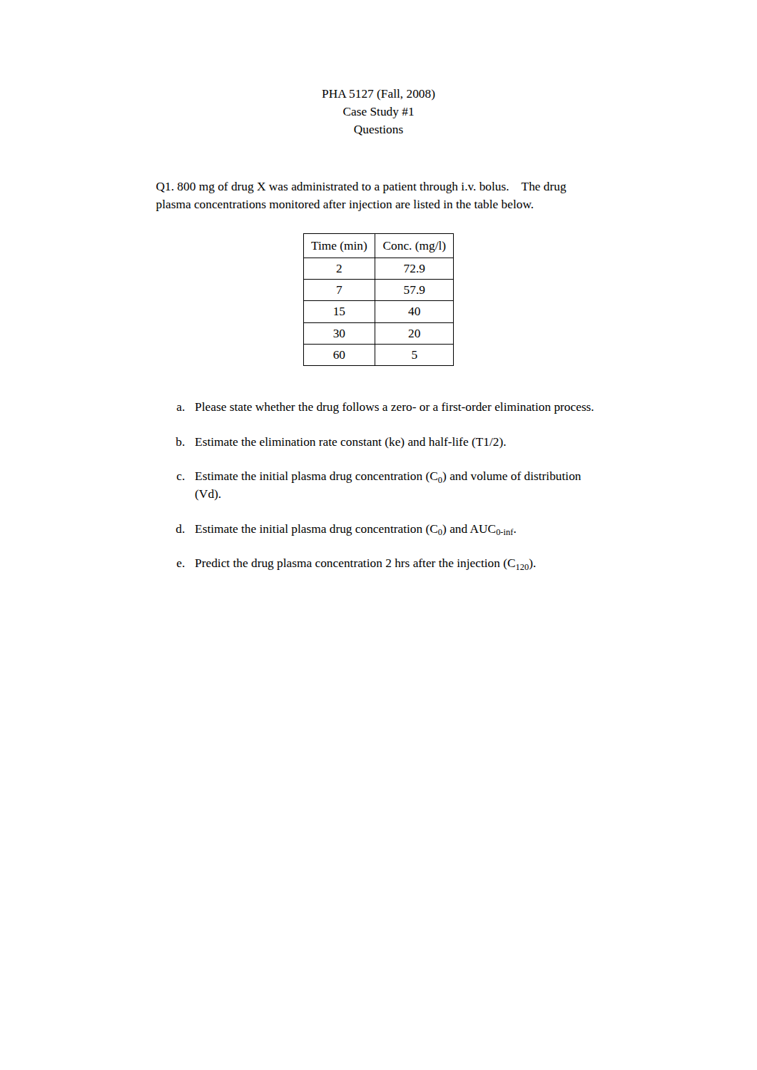PHA 5127 (Fall, 2008)
Case Study #1
Questions
Q1. 800 mg of drug X was administrated to a patient through i.v. bolus. The drug plasma concentrations monitored after injection are listed in the table below.
| Time (min) | Conc. (mg/l) |
| --- | --- |
| 2 | 72.9 |
| 7 | 57.9 |
| 15 | 40 |
| 30 | 20 |
| 60 | 5 |
Please state whether the drug follows a zero- or a first-order elimination process.
Estimate the elimination rate constant (ke) and half-life (T1/2).
Estimate the initial plasma drug concentration (C0) and volume of distribution (Vd).
Estimate the initial plasma drug concentration (C0) and AUC0-inf.
Predict the drug plasma concentration 2 hrs after the injection (C120).